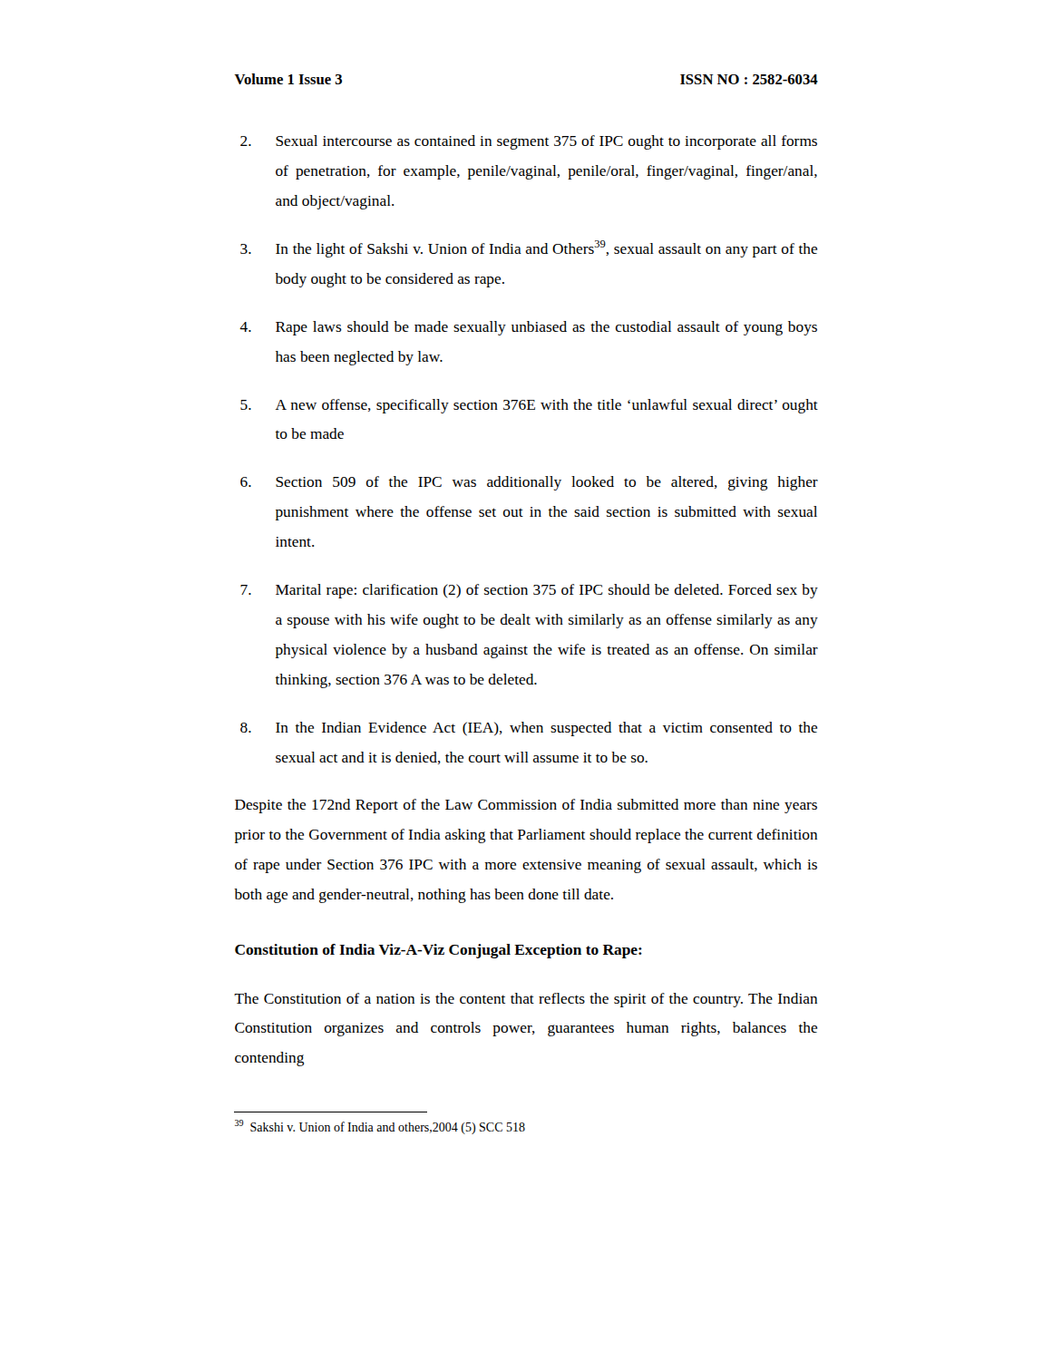Volume 1 Issue 3 ISSN NO : 2582-6034
Sexual intercourse as contained in segment 375 of IPC ought to incorporate all forms of penetration, for example, penile/vaginal, penile/oral, finger/vaginal, finger/anal, and object/vaginal.
In the light of Sakshi v. Union of India and Others39, sexual assault on any part of the body ought to be considered as rape.
Rape laws should be made sexually unbiased as the custodial assault of young boys has been neglected by law.
A new offense, specifically section 376E with the title ‘unlawful sexual direct’ ought to be made
Section 509 of the IPC was additionally looked to be altered, giving higher punishment where the offense set out in the said section is submitted with sexual intent.
Marital rape: clarification (2) of section 375 of IPC should be deleted. Forced sex by a spouse with his wife ought to be dealt with similarly as an offense similarly as any physical violence by a husband against the wife is treated as an offense. On similar thinking, section 376 A was to be deleted.
In the Indian Evidence Act (IEA), when suspected that a victim consented to the sexual act and it is denied, the court will assume it to be so.
Despite the 172nd Report of the Law Commission of India submitted more than nine years prior to the Government of India asking that Parliament should replace the current definition of rape under Section 376 IPC with a more extensive meaning of sexual assault, which is both age and gender-neutral, nothing has been done till date.
Constitution of India Viz-A-Viz Conjugal Exception to Rape:
The Constitution of a nation is the content that reflects the spirit of the country. The Indian Constitution organizes and controls power, guarantees human rights, balances the contending
39 Sakshi v. Union of India and others,2004 (5) SCC 518